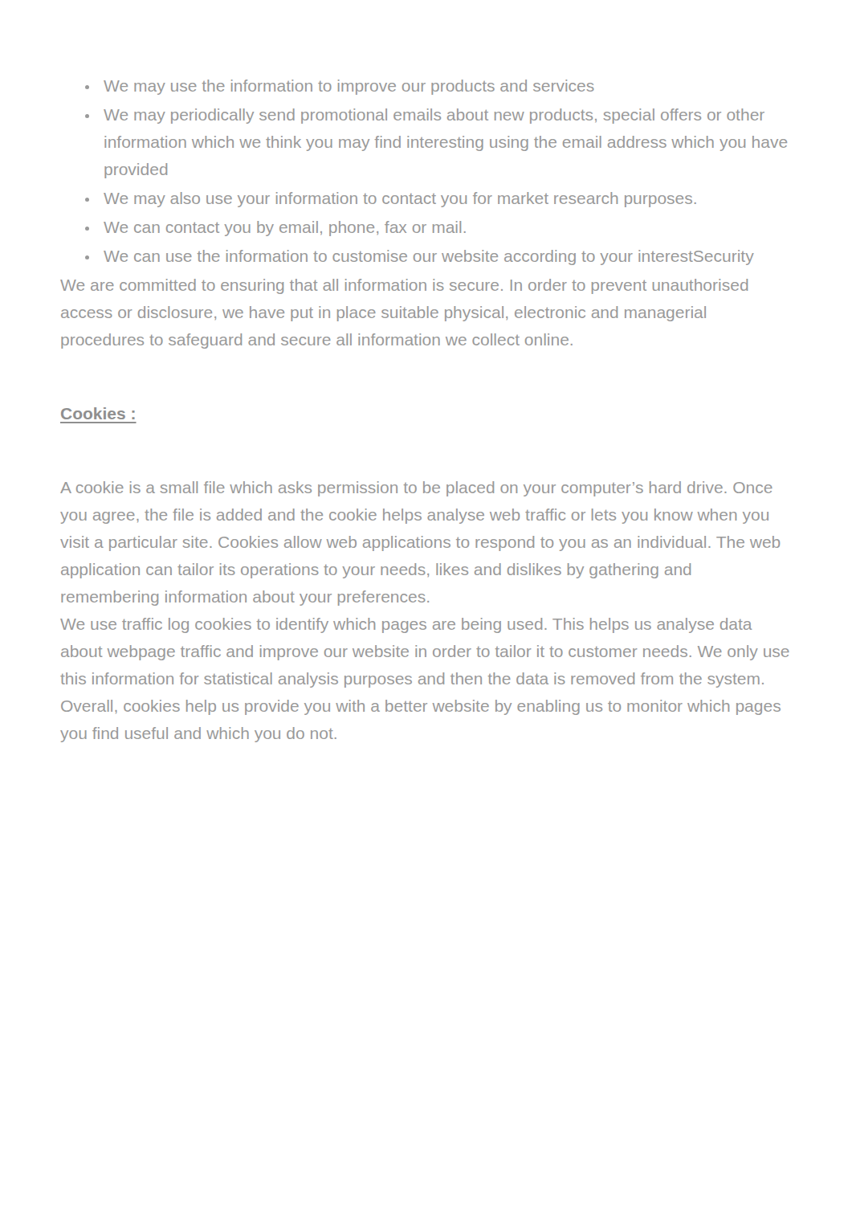We may use the information to improve our products and services
We may periodically send promotional emails about new products, special offers or other information which we think you may find interesting using the email address which you have provided
We may also use your information to contact you for market research purposes.
We can contact you by email, phone, fax or mail.
We can use the information to customise our website according to your interestSecurity
We are committed to ensuring that all information is secure. In order to prevent unauthorised access or disclosure, we have put in place suitable physical, electronic and managerial procedures to safeguard and secure all information we collect online.
Cookies :
A cookie is a small file which asks permission to be placed on your computer’s hard drive. Once you agree, the file is added and the cookie helps analyse web traffic or lets you know when you visit a particular site. Cookies allow web applications to respond to you as an individual. The web application can tailor its operations to your needs, likes and dislikes by gathering and remembering information about your preferences.
We use traffic log cookies to identify which pages are being used. This helps us analyse data about webpage traffic and improve our website in order to tailor it to customer needs. We only use this information for statistical analysis purposes and then the data is removed from the system.
Overall, cookies help us provide you with a better website by enabling us to monitor which pages you find useful and which you do not.